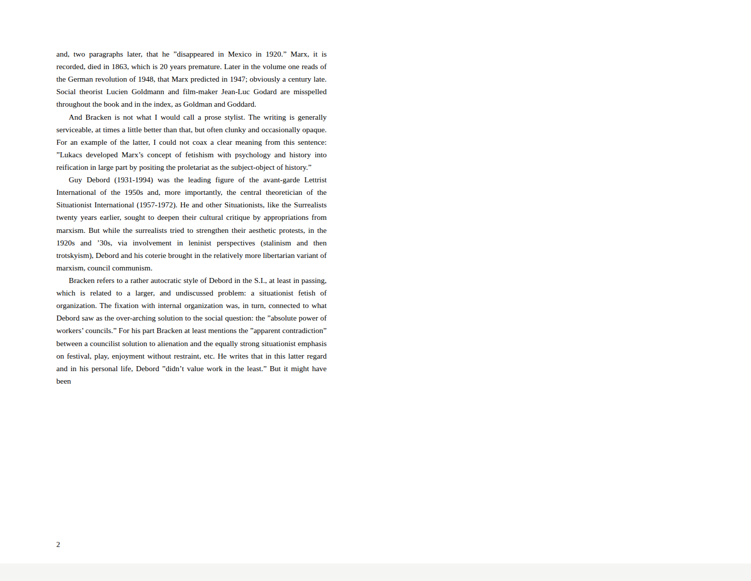and, two paragraphs later, that he ”disappeared in Mexico in 1920.” Marx, it is recorded, died in 1863, which is 20 years premature. Later in the volume one reads of the German revolution of 1948, that Marx predicted in 1947; obviously a century late. Social theorist Lucien Goldmann and film-maker Jean-Luc Godard are misspelled throughout the book and in the index, as Goldman and Goddard.
And Bracken is not what I would call a prose stylist. The writing is generally serviceable, at times a little better than that, but often clunky and occasionally opaque. For an example of the latter, I could not coax a clear meaning from this sentence: ”Lukacs developed Marx’s concept of fetishism with psychology and history into reification in large part by positing the proletariat as the subject-object of history.”
Guy Debord (1931-1994) was the leading figure of the avant-garde Lettrist International of the 1950s and, more importantly, the central theoretician of the Situationist International (1957-1972). He and other Situationists, like the Surrealists twenty years earlier, sought to deepen their cultural critique by appropriations from marxism. But while the surrealists tried to strengthen their aesthetic protests, in the 1920s and ’30s, via involvement in leninist perspectives (stalinism and then trotskyism), Debord and his coterie brought in the relatively more libertarian variant of marxism, council communism.
Bracken refers to a rather autocratic style of Debord in the S.I., at least in passing, which is related to a larger, and undiscussed problem: a situationist fetish of organization. The fixation with internal organization was, in turn, connected to what Debord saw as the over-arching solution to the social question: the ”absolute power of workers’ councils.” For his part Bracken at least mentions the ”apparent contradiction” between a councilist solution to alienation and the equally strong situationist emphasis on festival, play, enjoyment without restraint, etc. He writes that in this latter regard and in his personal life, Debord ”didn’t value work in the least.” But it might have been
2